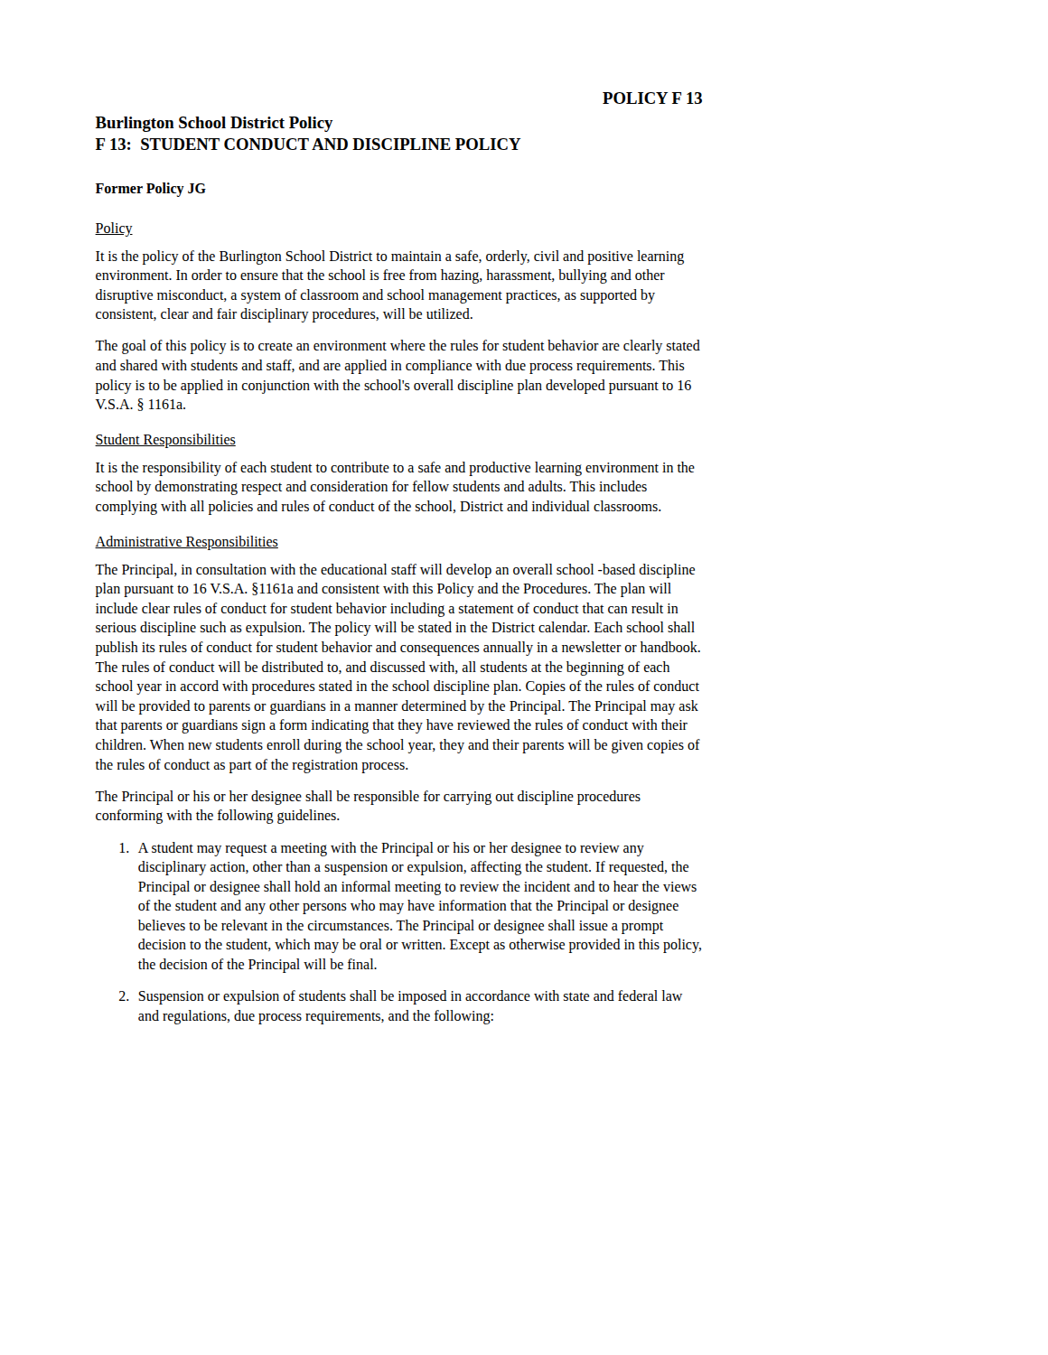POLICY F 13
Burlington School District PolicyF 13: STUDENT CONDUCT AND DISCIPLINE POLICY
Former Policy JG
Policy
It is the policy of the Burlington School District to maintain a safe, orderly, civil and positive learning environment. In order to ensure that the school is free from hazing, harassment, bullying and other disruptive misconduct, a system of classroom and school management practices, as supported by consistent, clear and fair disciplinary procedures, will be utilized.
The goal of this policy is to create an environment where the rules for student behavior are clearly stated and shared with students and staff, and are applied in compliance with due process requirements. This policy is to be applied in conjunction with the school's overall discipline plan developed pursuant to 16 V.S.A. § 1161a.
Student Responsibilities
It is the responsibility of each student to contribute to a safe and productive learning environment in the school by demonstrating respect and consideration for fellow students and adults. This includes complying with all policies and rules of conduct of the school, District and individual classrooms.
Administrative Responsibilities
The Principal, in consultation with the educational staff will develop an overall school -based discipline plan pursuant to 16 V.S.A. §1161a and consistent with this Policy and the Procedures. The plan will include clear rules of conduct for student behavior including a statement of conduct that can result in serious discipline such as expulsion. The policy will be stated in the District calendar. Each school shall publish its rules of conduct for student behavior and consequences annually in a newsletter or handbook. The rules of conduct will be distributed to, and discussed with, all students at the beginning of each school year in accord with procedures stated in the school discipline plan. Copies of the rules of conduct will be provided to parents or guardians in a manner determined by the Principal. The Principal may ask that parents or guardians sign a form indicating that they have reviewed the rules of conduct with their children. When new students enroll during the school year, they and their parents will be given copies of the rules of conduct as part of the registration process.
The Principal or his or her designee shall be responsible for carrying out discipline procedures conforming with the following guidelines.
A student may request a meeting with the Principal or his or her designee to review any disciplinary action, other than a suspension or expulsion, affecting the student. If requested, the Principal or designee shall hold an informal meeting to review the incident and to hear the views of the student and any other persons who may have information that the Principal or designee believes to be relevant in the circumstances. The Principal or designee shall issue a prompt decision to the student, which may be oral or written. Except as otherwise provided in this policy, the decision of the Principal will be final.
Suspension or expulsion of students shall be imposed in accordance with state and federal law and regulations, due process requirements, and the following: